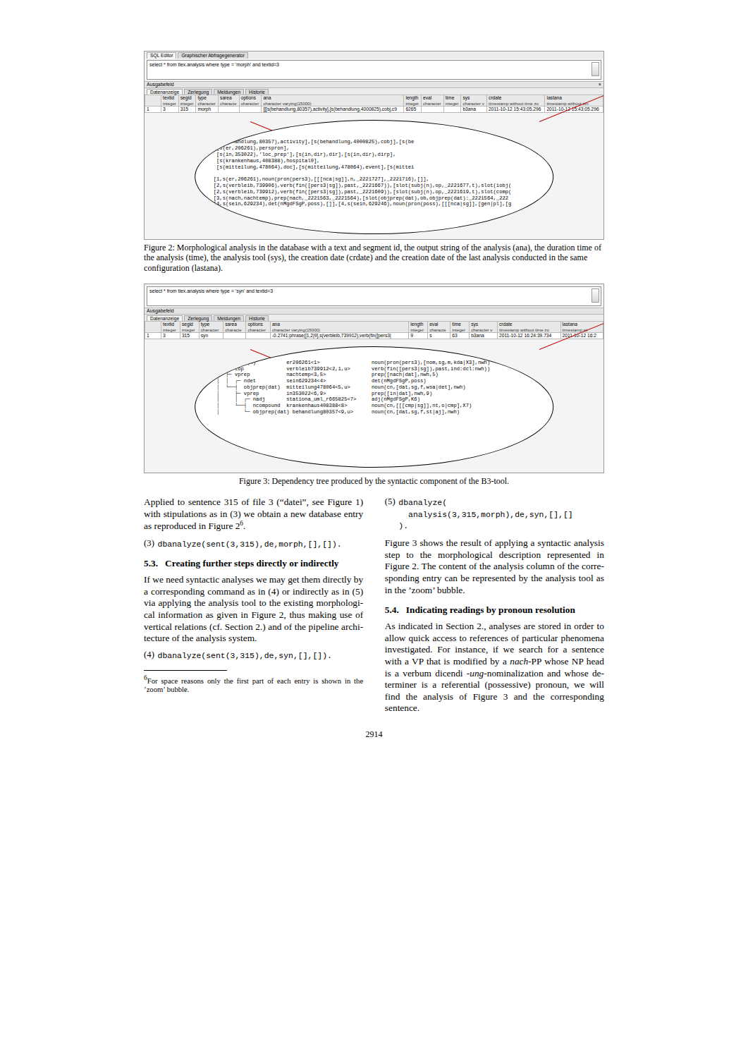SQL Editor Graphischer Abfragegenerator
select * from tlex.analysis where type = 'morph' and textid=3
Ausgabefeld×
Datenanzeige Zerlegung Meldungen Historie
| | textid integer | segid integer | type character | sarea characte | options character | ana character varying(15000) | length integer | eval character | time integer | sys character v | crdate timestamp without time zo | lastana timestamp without tim |
| --- | --- | --- | --- | --- | --- | --- | --- | --- | --- | --- | --- | --- |
| 1 | 3 | 315 | morph | | | [[[s(behandlung,80357),activity],[s(behandlung,4000825),cobj,c9 | 6265 | | | b3ana | 2011-10-12 15:43:05.296 | 2011-10-12 15:43:05.296 |
[
 [s(behandlung,80357),activity],[s(behandlung,4000825),cobj],[s(be
 [s(er,206261),perspron],
 [s(in,353022),'loc_prep'],[s(in,dir),dir],[s(in,dir),dirp],
 [s(krankenhaus,408388),hospital0],
 [s(mitteilung,478064),doc],[s(mitteilung,478064),event],[s(mittei

[1,s(er,206261),noun(pron(pers3),[[[nca|sg]],n,_2221727],_2221716),[]],
[2,s(verbleib,739906),verb(fin([pers3|sg]),past,_2221667)),[slot(subj(n),op,_2221677,t),slot(iobj(
[2,s(verbleib,739912),verb(fin([pers3|sg]),past,_2221609)),[slot(subj(n),op,_2221619,t),slot(comp(
[3,s(nach,nachtemp),prep(nach,_2221563,_2221564),[slot(objprep(dat),ob,objprep(dat):_2221564,_222
[4,s(sein,629234),det(nMgdFSgP,poss),[]],[4,s(sein,629246),noun(pron(poss),[[[nca|sg]],[gen|pl],[g
[]]
Figure 2: Morphological analysis in the database with a text and segment id, the output string of the analysis (ana), the duration time of the analysis (time), the analysis tool (sys), the creation date (crdate) and the creation date of the last analysis conducted in the same configuration (lastana).
select * from tlex.analysis where type = 'syn' and textid=3
Ausgabefeld
Datenanzeige Zerlegung Meldungen Historie
| | textid integer | segid integer | type character | sarea characte | options character | ana character varying(15000) | length integer | eval characte | time integer | sys character v | crdate timestamp without time zo | lastana timestamp wi |
| --- | --- | --- | --- | --- | --- | --- | --- | --- | --- | --- | --- | --- |
| 1 | 3 | 315 | syn | | | -0.2741:phrase([1,2/9],s(verbleib,739912),verb(fin([pers3/ | 9 | s | 63 | b3ana | 2011-10-12 16:24:39.734 | 2011-10-12 16:2 |
    ┌─ subj(n)          er206261<1>                 noun(pron(pers3),[nom,sg,m,kda|X3],nwh)
 ┌──┤  top              verbleib739912<2,1,u>       verb(fin([pers3|sg]),past,ind:dcl:nwh))
 │  ├─ vprep            nachtemp<3,5>               prep([nach|dat],nwh,5)
 │  │  ┌─ ndet          sein629234<4>               det(nMgdFSgP,poss)
 │  └──┤  objprep(dat)  mitteilung478064<5,u>       noun(cn,[dat,sg,f,wsa|det],nwh)
 │     ├─ vprep         in353022<6,9>               prep([in|dat],nwh,9)
 │     │  ┌─ nadj       stationa_uml_r665825<7>     adj(nMgdFSgP,K6)
 │     └──┤  ncompound  krankenhaus408388<8>        noun(cn,[[[cmp|sg]],nt,o|cmp],X7)
 │        └─ objprep(dat) behandlung80357<9,u>      noun(cn,[dat,sg,f,st|aj],nwh)
Figure 3: Dependency tree produced by the syntactic component of the B3-tool.
Applied to sentence 315 of file 3 (“datei”, see Figure 1) with stipulations as in (3) we obtain a new database entry as reproduced in Figure 26.
(3)
dbanalyze(sent(3,315),de,morph,[],[]).
5.3. Creating further steps directly or indirectly
If we need syntactic analyses we may get them directly by a corresponding command as in (4) or indirectly as in (5) via applying the analysis tool to the existing morphological information as given in Figure 2, thus making use of vertical relations (cf. Section 2.) and of the pipeline architecture of the analysis system.
(4)
dbanalyze(sent(3,315),de,syn,[],[]).
6For space reasons only the first part of each entry is shown in the ’zoom’ bubble.
(5)
dbanalyze( analysis(3,315,morph),de,syn,[],[] ).
Figure 3 shows the result of applying a syntactic analysis step to the morphological description represented in Figure 2. The content of the analysis column of the corresponding entry can be represented by the analysis tool as in the ’zoom’ bubble.
5.4. Indicating readings by pronoun resolution
As indicated in Section 2., analyses are stored in order to allow quick access to references of particular phenomena investigated. For instance, if we search for a sentence with a VP that is modified by a nach-PP whose NP head is a verbum dicendi -ung-nominalization and whose determiner is a referential (possessive) pronoun, we will find the analysis of Figure 3 and the corresponding sentence.
2914